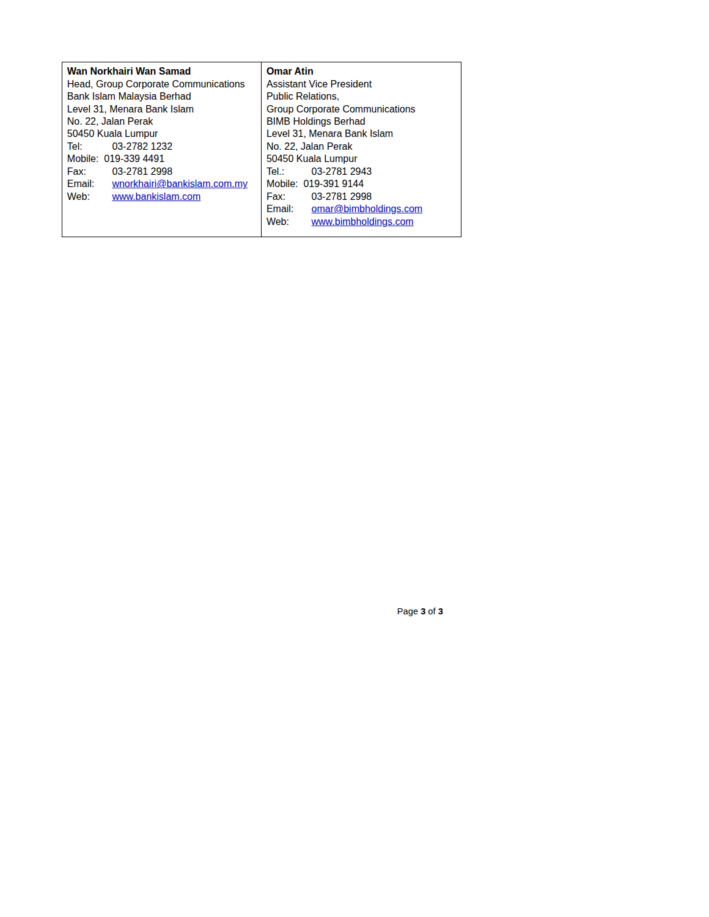| Wan Norkhairi Wan Samad Head, Group Corporate Communications Bank Islam Malaysia Berhad Level 31, Menara Bank Islam No. 22, Jalan Perak 50450 Kuala Lumpur Tel: 03-2782 1232 Mobile: 019-339 4491 Fax: 03-2781 2998 Email: wnorkhairi@bankislam.com.my Web: www.bankislam.com | Omar Atin Assistant Vice President Public Relations, Group Corporate Communications BIMB Holdings Berhad Level 31, Menara Bank Islam No. 22, Jalan Perak 50450 Kuala Lumpur Tel.: 03-2781 2943 Mobile: 019-391 9144 Fax: 03-2781 2998 Email: omar@bimbholdings.com Web: www.bimbholdings.com |
Page 3 of 3